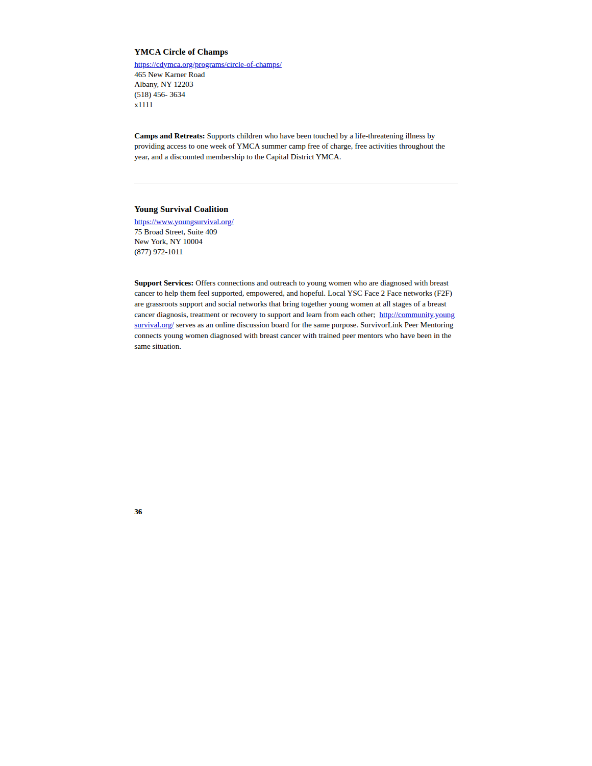YMCA Circle of Champs
https://cdymca.org/programs/circle-of-champs/
465 New Karner Road
Albany, NY 12203
(518) 456- 3634
x1111
Camps and Retreats: Supports children who have been touched by a life-threatening illness by providing access to one week of YMCA summer camp free of charge, free activities throughout the year, and a discounted membership to the Capital District YMCA.
Young Survival Coalition
https://www.youngsurvival.org/
75 Broad Street, Suite 409
New York, NY 10004
(877) 972-1011
Support Services: Offers connections and outreach to young women who are diagnosed with breast cancer to help them feel supported, empowered, and hopeful. Local YSC Face 2 Face networks (F2F) are grassroots support and social networks that bring together young women at all stages of a breast cancer diagnosis, treatment or recovery to support and learn from each other; http://community.youngsurvival.org/ serves as an online discussion board for the same purpose. SurvivorLink Peer Mentoring connects young women diagnosed with breast cancer with trained peer mentors who have been in the same situation.
36